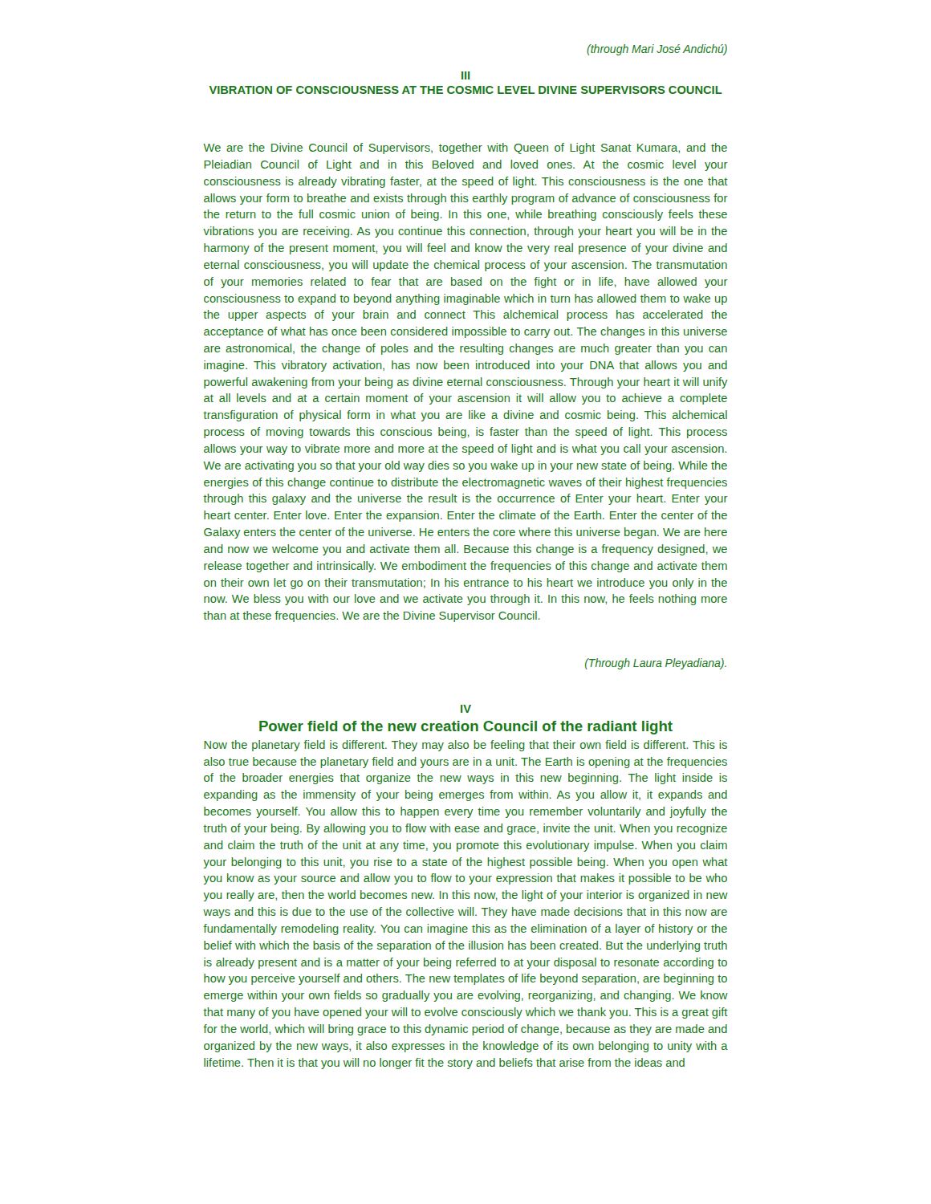(through Mari José Andichú)
III
Vibration of consciousness at the cosmic level divine supervisors council
We are the Divine Council of Supervisors, together with Queen of Light Sanat Kumara, and the Pleiadian Council of Light and in this Beloved and loved ones. At the cosmic level your consciousness is already vibrating faster, at the speed of light. This consciousness is the one that allows your form to breathe and exists through this earthly program of advance of consciousness for the return to the full cosmic union of being. In this one, while breathing consciously feels these vibrations you are receiving. As you continue this connection, through your heart you will be in the harmony of the present moment, you will feel and know the very real presence of your divine and eternal consciousness, you will update the chemical process of your ascension. The transmutation of your memories related to fear that are based on the fight or in life, have allowed your consciousness to expand to beyond anything imaginable which in turn has allowed them to wake up the upper aspects of your brain and connect This alchemical process has accelerated the acceptance of what has once been considered impossible to carry out. The changes in this universe are astronomical, the change of poles and the resulting changes are much greater than you can imagine. This vibratory activation, has now been introduced into your DNA that allows you and powerful awakening from your being as divine eternal consciousness. Through your heart it will unify at all levels and at a certain moment of your ascension it will allow you to achieve a complete transfiguration of physical form in what you are like a divine and cosmic being. This alchemical process of moving towards this conscious being, is faster than the speed of light. This process allows your way to vibrate more and more at the speed of light and is what you call your ascension. We are activating you so that your old way dies so you wake up in your new state of being. While the energies of this change continue to distribute the electromagnetic waves of their highest frequencies through this galaxy and the universe the result is the occurrence of Enter your heart. Enter your heart center. Enter love. Enter the expansion. Enter the climate of the Earth. Enter the center of the Galaxy enters the center of the universe. He enters the core where this universe began. We are here and now we welcome you and activate them all. Because this change is a frequency designed, we release together and intrinsically. We embodiment the frequencies of this change and activate them on their own let go on their transmutation; In his entrance to his heart we introduce you only in the now. We bless you with our love and we activate you through it. In this now, he feels nothing more than at these frequencies. We are the Divine Supervisor Council.
(Through Laura Pleyadiana).
IV
Power field of the new creation Council of the radiant light
Now the planetary field is different. They may also be feeling that their own field is different. This is also true because the planetary field and yours are in a unit. The Earth is opening at the frequencies of the broader energies that organize the new ways in this new beginning. The light inside is expanding as the immensity of your being emerges from within. As you allow it, it expands and becomes yourself. You allow this to happen every time you remember voluntarily and joyfully the truth of your being. By allowing you to flow with ease and grace, invite the unit. When you recognize and claim the truth of the unit at any time, you promote this evolutionary impulse. When you claim your belonging to this unit, you rise to a state of the highest possible being. When you open what you know as your source and allow you to flow to your expression that makes it possible to be who you really are, then the world becomes new. In this now, the light of your interior is organized in new ways and this is due to the use of the collective will. They have made decisions that in this now are fundamentally remodeling reality. You can imagine this as the elimination of a layer of history or the belief with which the basis of the separation of the illusion has been created. But the underlying truth is already present and is a matter of your being referred to at your disposal to resonate according to how you perceive yourself and others. The new templates of life beyond separation, are beginning to emerge within your own fields so gradually you are evolving, reorganizing, and changing. We know that many of you have opened your will to evolve consciously which we thank you. This is a great gift for the world, which will bring grace to this dynamic period of change, because as they are made and organized by the new ways, it also expresses in the knowledge of its own belonging to unity with a lifetime. Then it is that you will no longer fit the story and beliefs that arise from the ideas and